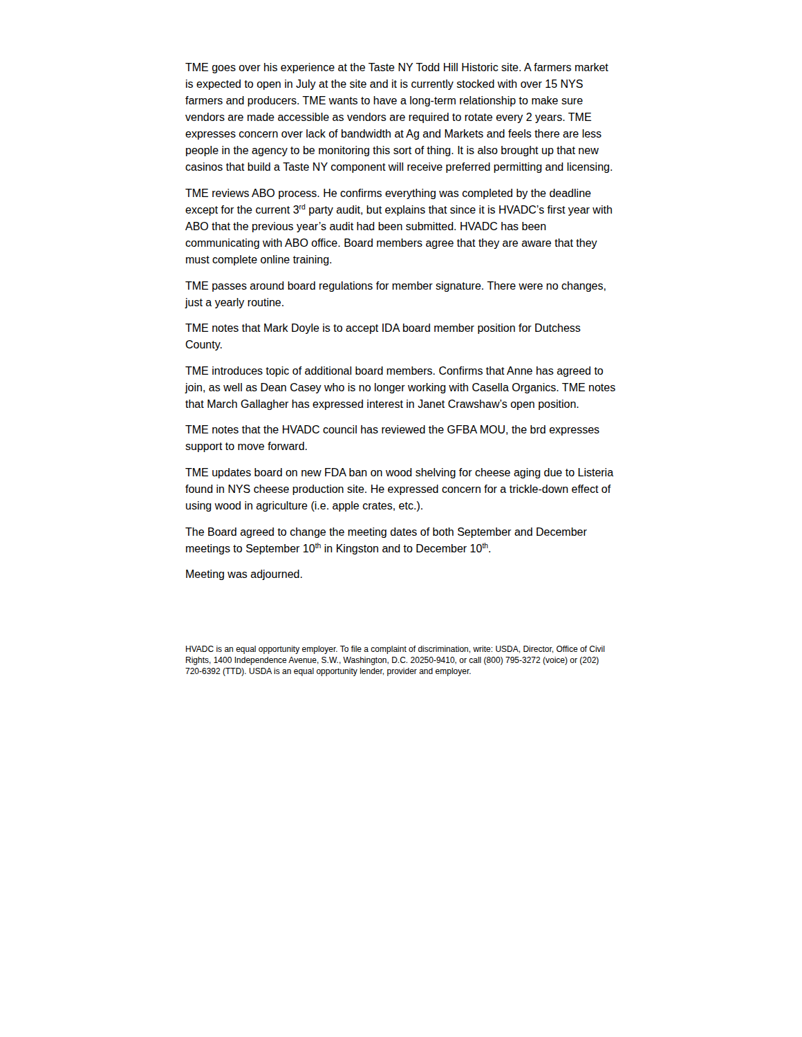TME goes over his experience at the Taste NY Todd Hill Historic site. A farmers market is expected to open in July at the site and it is currently stocked with over 15 NYS farmers and producers. TME wants to have a long-term relationship to make sure vendors are made accessible as vendors are required to rotate every 2 years. TME expresses concern over lack of bandwidth at Ag and Markets and feels there are less people in the agency to be monitoring this sort of thing. It is also brought up that new casinos that build a Taste NY component will receive preferred permitting and licensing.
TME reviews ABO process. He confirms everything was completed by the deadline except for the current 3rd party audit, but explains that since it is HVADC’s first year with ABO that the previous year’s audit had been submitted. HVADC has been communicating with ABO office. Board members agree that they are aware that they must complete online training.
TME passes around board regulations for member signature. There were no changes, just a yearly routine.
TME notes that Mark Doyle is to accept IDA board member position for Dutchess County.
TME introduces topic of additional board members. Confirms that Anne has agreed to join, as well as Dean Casey who is no longer working with Casella Organics. TME notes that March Gallagher has expressed interest in Janet Crawshaw’s open position.
TME notes that the HVADC council has reviewed the GFBA MOU, the brd expresses support to move forward.
TME updates board on new FDA ban on wood shelving for cheese aging due to Listeria found in NYS cheese production site. He expressed concern for a trickle-down effect of using wood in agriculture (i.e. apple crates, etc.).
The Board agreed to change the meeting dates of both September and December meetings to September 10th in Kingston and to December 10th.
Meeting was adjourned.
HVADC is an equal opportunity employer. To file a complaint of discrimination, write: USDA, Director, Office of Civil Rights, 1400 Independence Avenue, S.W., Washington, D.C. 20250-9410, or call (800) 795-3272 (voice) or (202) 720-6392 (TTD). USDA is an equal opportunity lender, provider and employer.